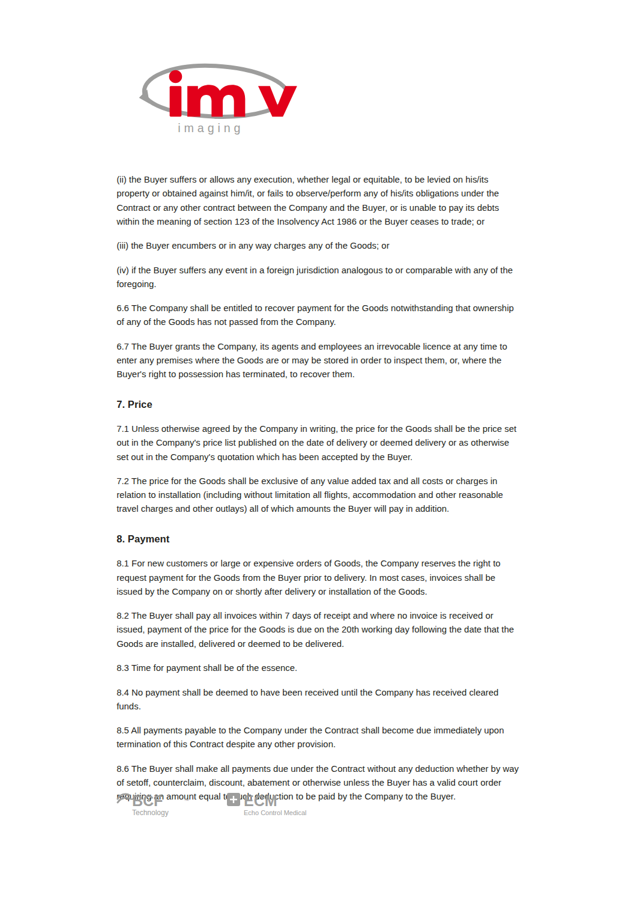imaging
(ii) the Buyer suffers or allows any execution, whether legal or equitable, to be levied on his/its property or obtained against him/it, or fails to observe/perform any of his/its obligations under the Contract or any other contract between the Company and the Buyer, or is unable to pay its debts within the meaning of section 123 of the Insolvency Act 1986 or the Buyer ceases to trade; or
(iii) the Buyer encumbers or in any way charges any of the Goods; or
(iv) if the Buyer suffers any event in a foreign jurisdiction analogous to or comparable with any of the foregoing.
6.6 The Company shall be entitled to recover payment for the Goods notwithstanding that ownership of any of the Goods has not passed from the Company.
6.7 The Buyer grants the Company, its agents and employees an irrevocable licence at any time to enter any premises where the Goods are or may be stored in order to inspect them, or, where the Buyer's right to possession has terminated, to recover them.
7. Price
7.1 Unless otherwise agreed by the Company in writing, the price for the Goods shall be the price set out in the Company's price list published on the date of delivery or deemed delivery or as otherwise set out in the Company's quotation which has been accepted by the Buyer.
7.2 The price for the Goods shall be exclusive of any value added tax and all costs or charges in relation to installation (including without limitation all flights, accommodation and other reasonable travel charges and other outlays) all of which amounts the Buyer will pay in addition.
8. Payment
8.1 For new customers or large or expensive orders of Goods, the Company reserves the right to request payment for the Goods from the Buyer prior to delivery. In most cases, invoices shall be issued by the Company on or shortly after delivery or installation of the Goods.
8.2 The Buyer shall pay all invoices within 7 days of receipt and where no invoice is received or issued, payment of the price for the Goods is due on the 20th working day following the date that the Goods are installed, delivered or deemed to be delivered.
8.3 Time for payment shall be of the essence.
8.4 No payment shall be deemed to have been received until the Company has received cleared funds.
8.5 All payments payable to the Company under the Contract shall become due immediately upon termination of this Contract despite any other provision.
8.6 The Buyer shall make all payments due under the Contract without any deduction whether by way of setoff, counterclaim, discount, abatement or otherwise unless the Buyer has a valid court order requiring an amount equal to such deduction to be paid by the Company to the Buyer.
BCF Technology ™ ECM Echo Control Medical